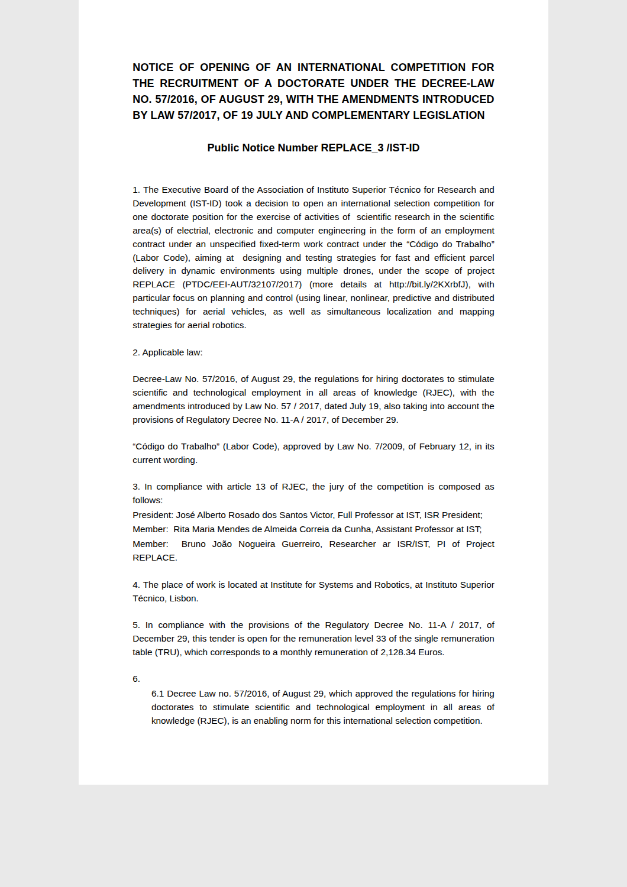Notice of opening of an international competition for the recruitment of a doctorate under the Decree-Law No. 57/2016, of August 29, with the amendments introduced by Law 57/2017, of 19 July and complementary legislation
Public Notice Number REPLACE_3 /IST-ID
1. The Executive Board of the Association of Instituto Superior Técnico for Research and Development (IST-ID) took a decision to open an international selection competition for one doctorate position for the exercise of activities of scientific research in the scientific area(s) of electrial, electronic and computer engineering in the form of an employment contract under an unspecified fixed-term work contract under the “Código do Trabalho” (Labor Code), aiming at designing and testing strategies for fast and efficient parcel delivery in dynamic environments using multiple drones, under the scope of project REPLACE (PTDC/EEI-AUT/32107/2017) (more details at http://bit.ly/2KXrbfJ), with particular focus on planning and control (using linear, nonlinear, predictive and distributed techniques) for aerial vehicles, as well as simultaneous localization and mapping strategies for aerial robotics.
2. Applicable law:
Decree-Law No. 57/2016, of August 29, the regulations for hiring doctorates to stimulate scientific and technological employment in all areas of knowledge (RJEC), with the amendments introduced by Law No. 57 / 2017, dated July 19, also taking into account the provisions of Regulatory Decree No. 11-A / 2017, of December 29.
“Código do Trabalho” (Labor Code), approved by Law No. 7/2009, of February 12, in its current wording.
3. In compliance with article 13 of RJEC, the jury of the competition is composed as follows:
President: José Alberto Rosado dos Santos Victor, Full Professor at IST, ISR President;
Member: Rita Maria Mendes de Almeida Correia da Cunha, Assistant Professor at IST;
Member: Bruno João Nogueira Guerreiro, Researcher ar ISR/IST, PI of Project REPLACE.
4. The place of work is located at Institute for Systems and Robotics, at Instituto Superior Técnico, Lisbon.
5. In compliance with the provisions of the Regulatory Decree No. 11-A / 2017, of December 29, this tender is open for the remuneration level 33 of the single remuneration table (TRU), which corresponds to a monthly remuneration of 2,128.34 Euros.
6.
6.1 Decree Law no. 57/2016, of August 29, which approved the regulations for hiring doctorates to stimulate scientific and technological employment in all areas of knowledge (RJEC), is an enabling norm for this international selection competition.